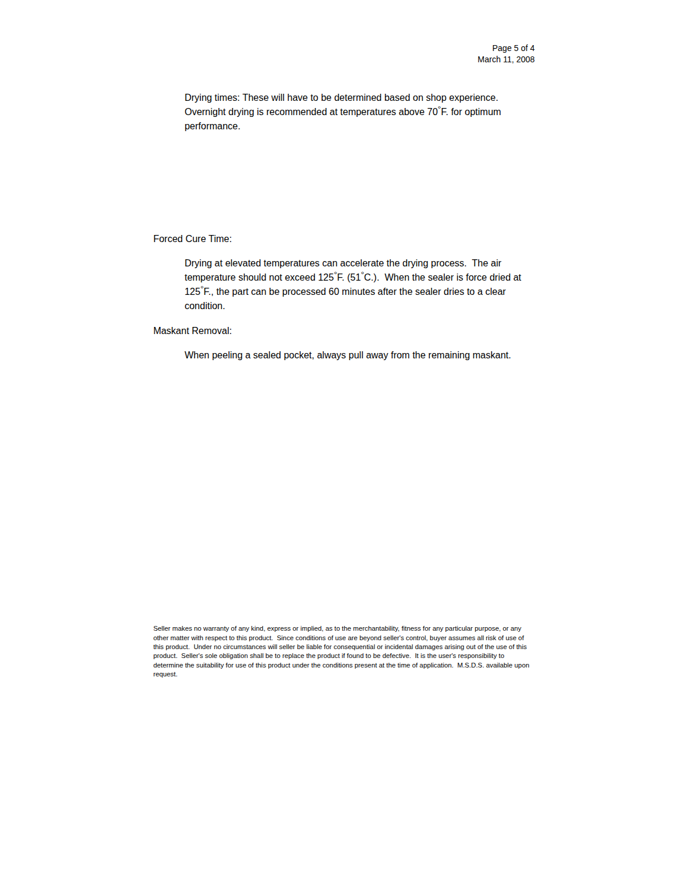Page 5 of 4
March 11, 2008
Drying times: These will have to be determined based on shop experience. Overnight drying is recommended at temperatures above 70°F. for optimum performance.
Forced Cure Time:
Drying at elevated temperatures can accelerate the drying process. The air temperature should not exceed 125°F. (51°C.). When the sealer is force dried at 125°F., the part can be processed 60 minutes after the sealer dries to a clear condition.
Maskant Removal:
When peeling a sealed pocket, always pull away from the remaining maskant.
Seller makes no warranty of any kind, express or implied, as to the merchantability, fitness for any particular purpose, or any other matter with respect to this product. Since conditions of use are beyond seller's control, buyer assumes all risk of use of this product. Under no circumstances will seller be liable for consequential or incidental damages arising out of the use of this product. Seller's sole obligation shall be to replace the product if found to be defective. It is the user's responsibility to determine the suitability for use of this product under the conditions present at the time of application. M.S.D.S. available upon request.